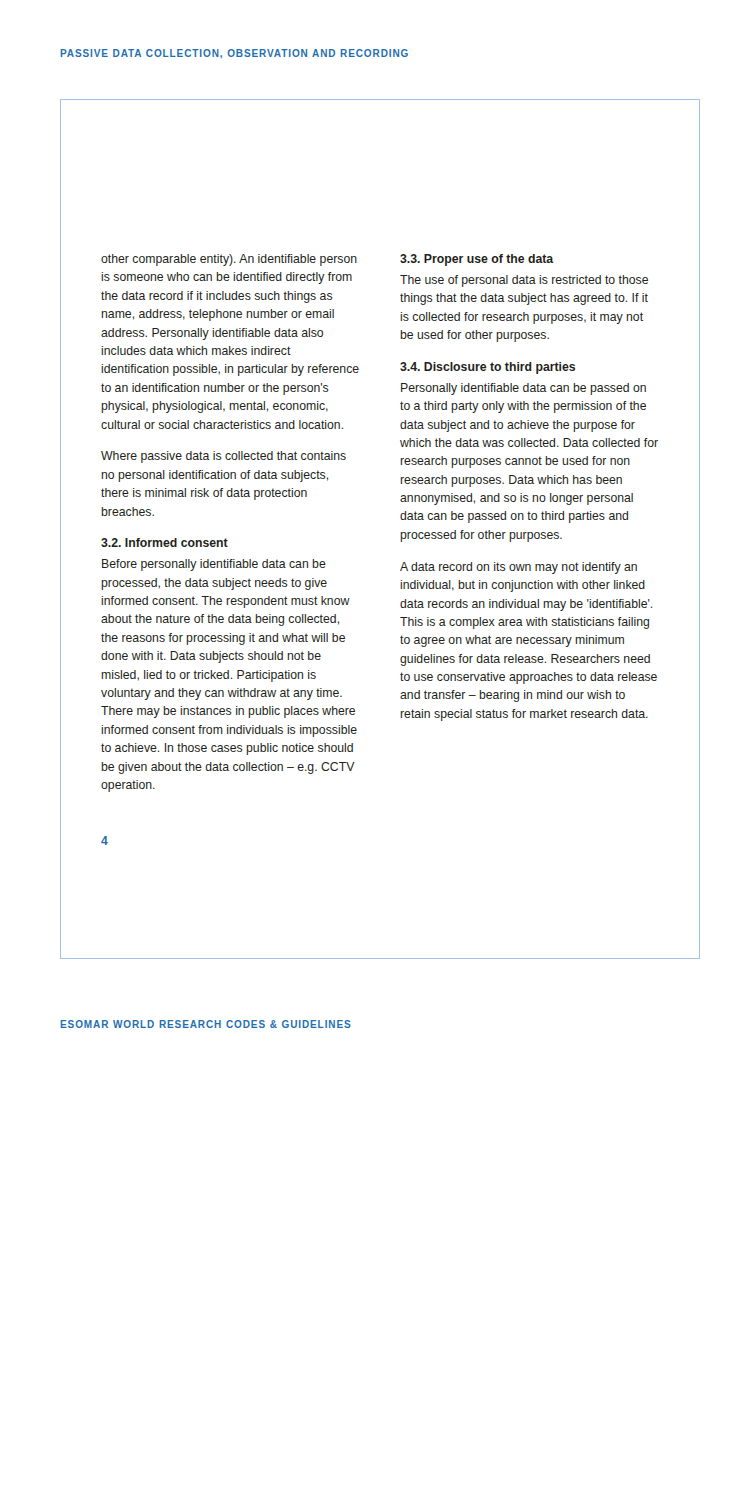Passive data collection, observation and recording
other comparable entity). An identifiable person is someone who can be identified directly from the data record if it includes such things as name, address, telephone number or email address. Personally identifiable data also includes data which makes indirect identification possible, in particular by reference to an identification number or the person's physical, physiological, mental, economic, cultural or social characteristics and location.
Where passive data is collected that contains no personal identification of data subjects, there is minimal risk of data protection breaches.
3.2. Informed consent
Before personally identifiable data can be processed, the data subject needs to give informed consent. The respondent must know about the nature of the data being collected, the reasons for processing it and what will be done with it. Data subjects should not be misled, lied to or tricked. Participation is voluntary and they can withdraw at any time. There may be instances in public places where informed consent from individuals is impossible to achieve. In those cases public notice should be given about the data collection – e.g. CCTV operation.
3.3. Proper use of the data
The use of personal data is restricted to those things that the data subject has agreed to. If it is collected for research purposes, it may not be used for other purposes.
3.4. Disclosure to third parties
Personally identifiable data can be passed on to a third party only with the permission of the data subject and to achieve the purpose for which the data was collected. Data collected for research purposes cannot be used for non research purposes. Data which has been annonymised, and so is no longer personal data can be passed on to third parties and processed for other purposes.
A data record on its own may not identify an individual, but in conjunction with other linked data records an individual may be 'identifiable'. This is a complex area with statisticians failing to agree on what are necessary minimum guidelines for data release. Researchers need to use conservative approaches to data release and transfer – bearing in mind our wish to retain special status for market research data.
4
ESOMAR World Research Codes & Guidelines